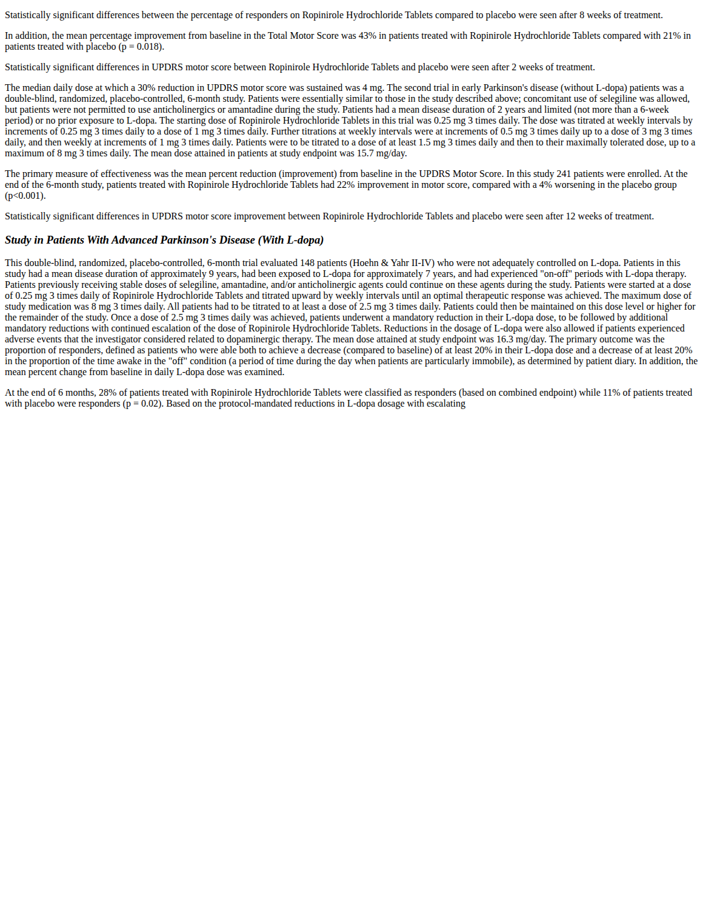Statistically significant differences between the percentage of responders on Ropinirole Hydrochloride Tablets compared to placebo were seen after 8 weeks of treatment.
In addition, the mean percentage improvement from baseline in the Total Motor Score was 43% in patients treated with Ropinirole Hydrochloride Tablets compared with 21% in patients treated with placebo (p = 0.018).
Statistically significant differences in UPDRS motor score between Ropinirole Hydrochloride Tablets and placebo were seen after 2 weeks of treatment.
The median daily dose at which a 30% reduction in UPDRS motor score was sustained was 4 mg. The second trial in early Parkinson's disease (without L-dopa) patients was a double-blind, randomized, placebo-controlled, 6-month study. Patients were essentially similar to those in the study described above; concomitant use of selegiline was allowed, but patients were not permitted to use anticholinergics or amantadine during the study. Patients had a mean disease duration of 2 years and limited (not more than a 6-week period) or no prior exposure to L-dopa. The starting dose of Ropinirole Hydrochloride Tablets in this trial was 0.25 mg 3 times daily. The dose was titrated at weekly intervals by increments of 0.25 mg 3 times daily to a dose of 1 mg 3 times daily. Further titrations at weekly intervals were at increments of 0.5 mg 3 times daily up to a dose of 3 mg 3 times daily, and then weekly at increments of 1 mg 3 times daily. Patients were to be titrated to a dose of at least 1.5 mg 3 times daily and then to their maximally tolerated dose, up to a maximum of 8 mg 3 times daily. The mean dose attained in patients at study endpoint was 15.7 mg/day.
The primary measure of effectiveness was the mean percent reduction (improvement) from baseline in the UPDRS Motor Score. In this study 241 patients were enrolled. At the end of the 6-month study, patients treated with Ropinirole Hydrochloride Tablets had 22% improvement in motor score, compared with a 4% worsening in the placebo group (p<0.001).
Statistically significant differences in UPDRS motor score improvement between Ropinirole Hydrochloride Tablets and placebo were seen after 12 weeks of treatment.
Study in Patients With Advanced Parkinson's Disease (With L-dopa)
This double-blind, randomized, placebo-controlled, 6-month trial evaluated 148 patients (Hoehn & Yahr II-IV) who were not adequately controlled on L-dopa. Patients in this study had a mean disease duration of approximately 9 years, had been exposed to L-dopa for approximately 7 years, and had experienced "on-off" periods with L-dopa therapy. Patients previously receiving stable doses of selegiline, amantadine, and/or anticholinergic agents could continue on these agents during the study. Patients were started at a dose of 0.25 mg 3 times daily of Ropinirole Hydrochloride Tablets and titrated upward by weekly intervals until an optimal therapeutic response was achieved. The maximum dose of study medication was 8 mg 3 times daily. All patients had to be titrated to at least a dose of 2.5 mg 3 times daily. Patients could then be maintained on this dose level or higher for the remainder of the study. Once a dose of 2.5 mg 3 times daily was achieved, patients underwent a mandatory reduction in their L-dopa dose, to be followed by additional mandatory reductions with continued escalation of the dose of Ropinirole Hydrochloride Tablets. Reductions in the dosage of L-dopa were also allowed if patients experienced adverse events that the investigator considered related to dopaminergic therapy. The mean dose attained at study endpoint was 16.3 mg/day. The primary outcome was the proportion of responders, defined as patients who were able both to achieve a decrease (compared to baseline) of at least 20% in their L-dopa dose and a decrease of at least 20% in the proportion of the time awake in the "off" condition (a period of time during the day when patients are particularly immobile), as determined by patient diary. In addition, the mean percent change from baseline in daily L-dopa dose was examined.
At the end of 6 months, 28% of patients treated with Ropinirole Hydrochloride Tablets were classified as responders (based on combined endpoint) while 11% of patients treated with placebo were responders (p = 0.02). Based on the protocol-mandated reductions in L-dopa dosage with escalating